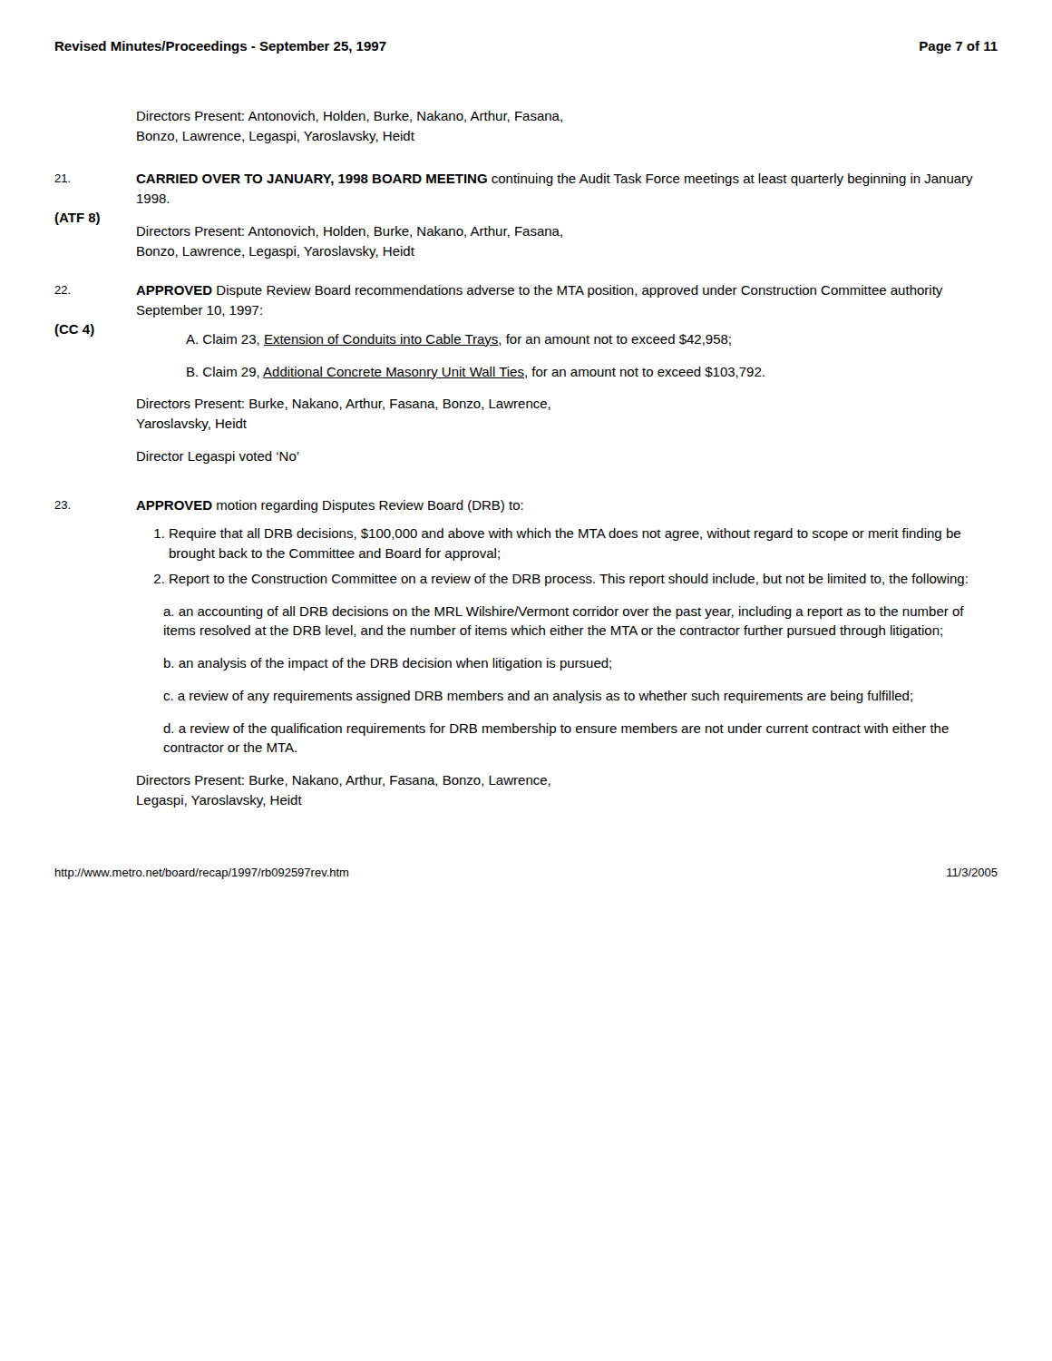Revised Minutes/Proceedings - September 25, 1997 Page 7 of 11
Directors Present: Antonovich, Holden, Burke, Nakano, Arthur, Fasana,
Bonzo, Lawrence, Legaspi, Yaroslavsky, Heidt
21.(ATF 8)
CARRIED OVER TO JANUARY, 1998 BOARD MEETING continuing the Audit Task Force meetings at least quarterly beginning in January 1998.
Directors Present: Antonovich, Holden, Burke, Nakano, Arthur, Fasana,
Bonzo, Lawrence, Legaspi, Yaroslavsky, Heidt
22.(CC 4)
APPROVED Dispute Review Board recommendations adverse to the MTA position, approved under Construction Committee authority September 10, 1997:
A. Claim 23, Extension of Conduits into Cable Trays, for an amount not to exceed $42,958;
B. Claim 29, Additional Concrete Masonry Unit Wall Ties, for an amount not to exceed $103,792.
Directors Present: Burke, Nakano, Arthur, Fasana, Bonzo, Lawrence,
Yaroslavsky, Heidt
Director Legaspi voted ‘No’
23.
APPROVED motion regarding Disputes Review Board (DRB) to:
Require that all DRB decisions, $100,000 and above with which the MTA does not agree, without regard to scope or merit finding be brought back to the Committee and Board for approval;
Report to the Construction Committee on a review of the DRB process. This report should include, but not be limited to, the following:
a. an accounting of all DRB decisions on the MRL Wilshire/Vermont corridor over the past year, including a report as to the number of items resolved at the DRB level, and the number of items which either the MTA or the contractor further pursued through litigation;
b. an analysis of the impact of the DRB decision when litigation is pursued;
c. a review of any requirements assigned DRB members and an analysis as to whether such requirements are being fulfilled;
d. a review of the qualification requirements for DRB membership to ensure members are not under current contract with either the contractor or the MTA.
Directors Present: Burke, Nakano, Arthur, Fasana, Bonzo, Lawrence,
Legaspi, Yaroslavsky, Heidt
http://www.metro.net/board/recap/1997/rb092597rev.htm 11/3/2005